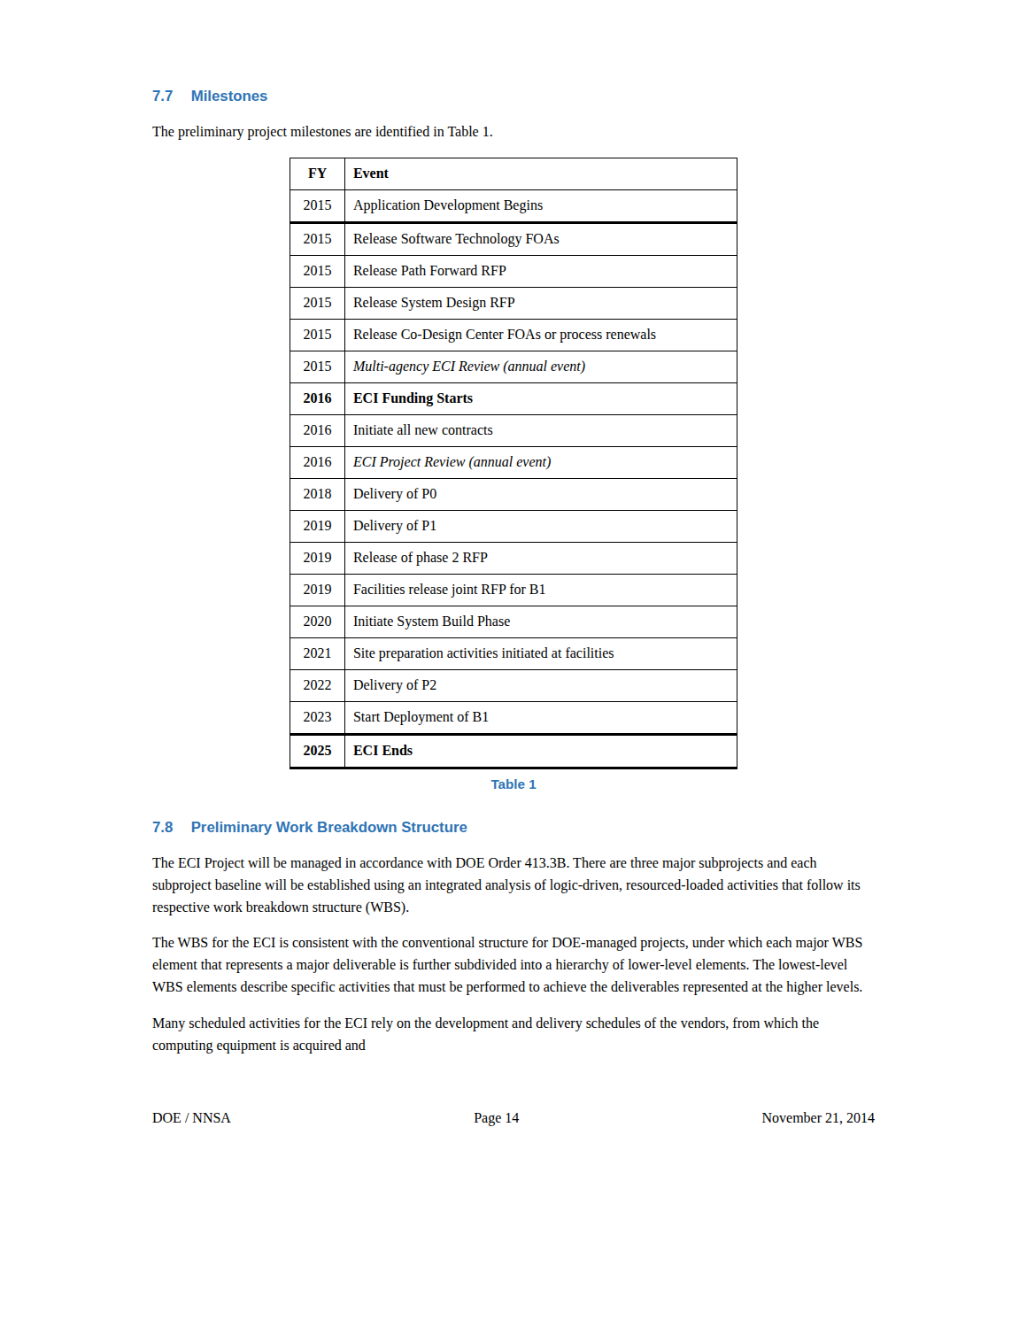7.7 Milestones
The preliminary project milestones are identified in Table 1.
| FY | Event |
| --- | --- |
| 2015 | Application Development Begins |
| 2015 | Release Software Technology FOAs |
| 2015 | Release Path Forward RFP |
| 2015 | Release System Design RFP |
| 2015 | Release Co-Design Center FOAs or process renewals |
| 2015 | Multi-agency ECI Review (annual event) |
| 2016 | ECI Funding Starts |
| 2016 | Initiate all new contracts |
| 2016 | ECI Project Review (annual event) |
| 2018 | Delivery of P0 |
| 2019 | Delivery of P1 |
| 2019 | Release of phase 2 RFP |
| 2019 | Facilities release joint RFP for B1 |
| 2020 | Initiate System Build Phase |
| 2021 | Site preparation activities initiated at facilities |
| 2022 | Delivery of P2 |
| 2023 | Start Deployment of B1 |
| 2025 | ECI Ends |
Table 1
7.8 Preliminary Work Breakdown Structure
The ECI Project will be managed in accordance with DOE Order 413.3B. There are three major subprojects and each subproject baseline will be established using an integrated analysis of logic-driven, resourced-loaded activities that follow its respective work breakdown structure (WBS).
The WBS for the ECI is consistent with the conventional structure for DOE-managed projects, under which each major WBS element that represents a major deliverable is further subdivided into a hierarchy of lower-level elements. The lowest-level WBS elements describe specific activities that must be performed to achieve the deliverables represented at the higher levels.
Many scheduled activities for the ECI rely on the development and delivery schedules of the vendors, from which the computing equipment is acquired and
DOE / NNSA Page 14 November 21, 2014